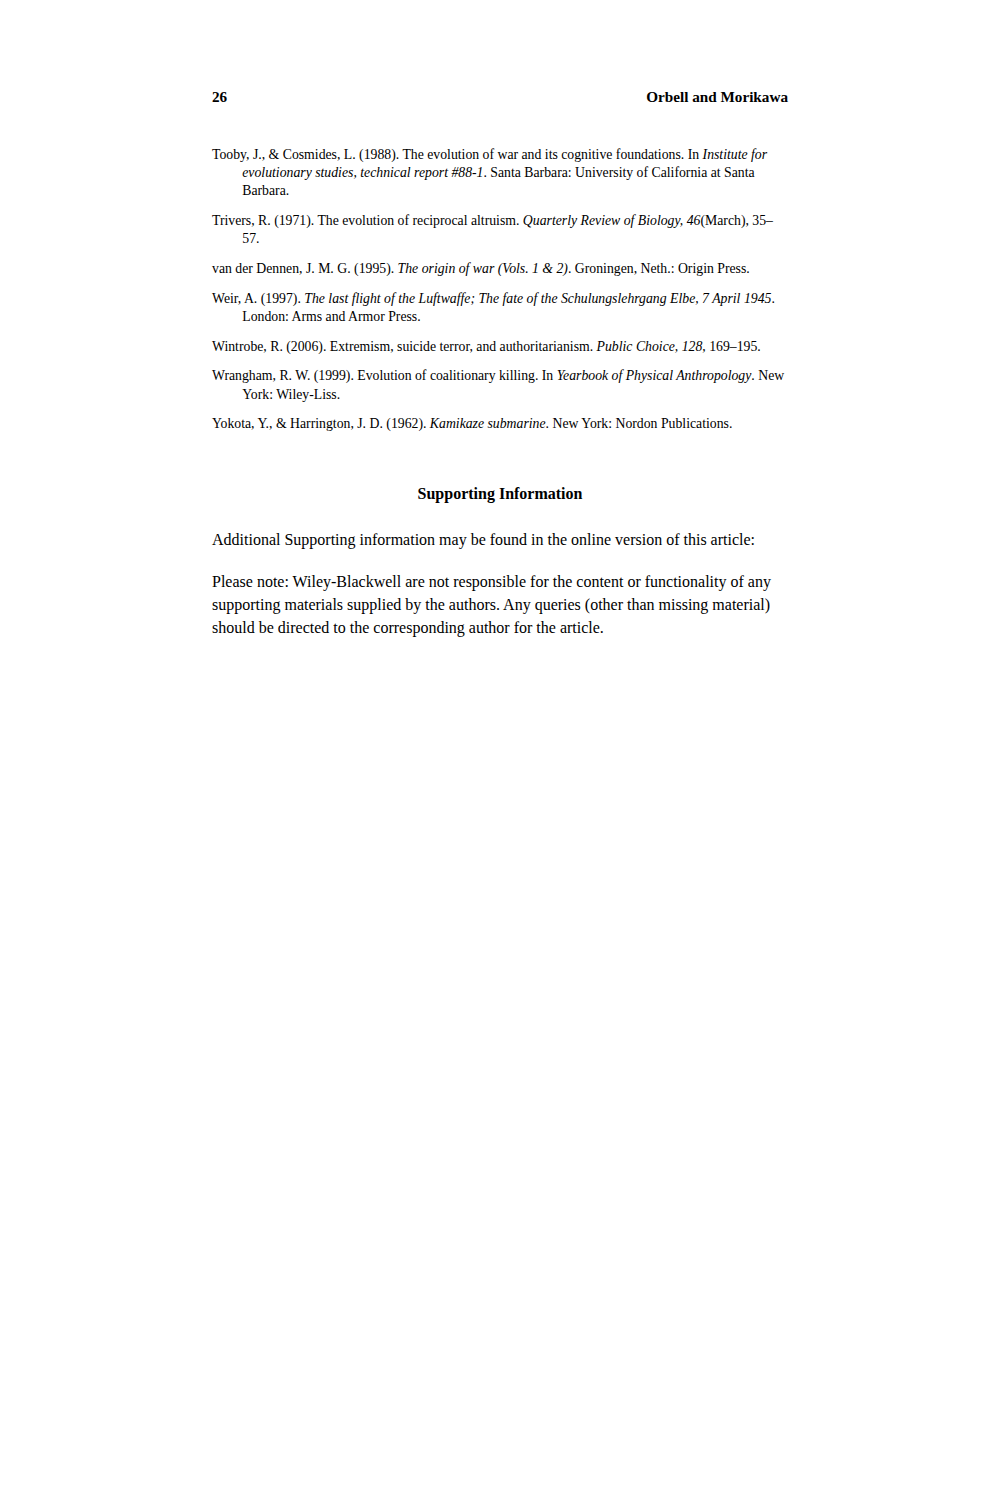26 Orbell and Morikawa
Tooby, J., & Cosmides, L. (1988). The evolution of war and its cognitive foundations. In Institute for evolutionary studies, technical report #88-1. Santa Barbara: University of California at Santa Barbara.
Trivers, R. (1971). The evolution of reciprocal altruism. Quarterly Review of Biology, 46(March), 35–57.
van der Dennen, J. M. G. (1995). The origin of war (Vols. 1 & 2). Groningen, Neth.: Origin Press.
Weir, A. (1997). The last flight of the Luftwaffe; The fate of the Schulungslehrgang Elbe, 7 April 1945. London: Arms and Armor Press.
Wintrobe, R. (2006). Extremism, suicide terror, and authoritarianism. Public Choice, 128, 169–195.
Wrangham, R. W. (1999). Evolution of coalitionary killing. In Yearbook of Physical Anthropology. New York: Wiley-Liss.
Yokota, Y., & Harrington, J. D. (1962). Kamikaze submarine. New York: Nordon Publications.
Supporting Information
Additional Supporting information may be found in the online version of this article:
Please note: Wiley-Blackwell are not responsible for the content or functionality of any supporting materials supplied by the authors. Any queries (other than missing material) should be directed to the corresponding author for the article.